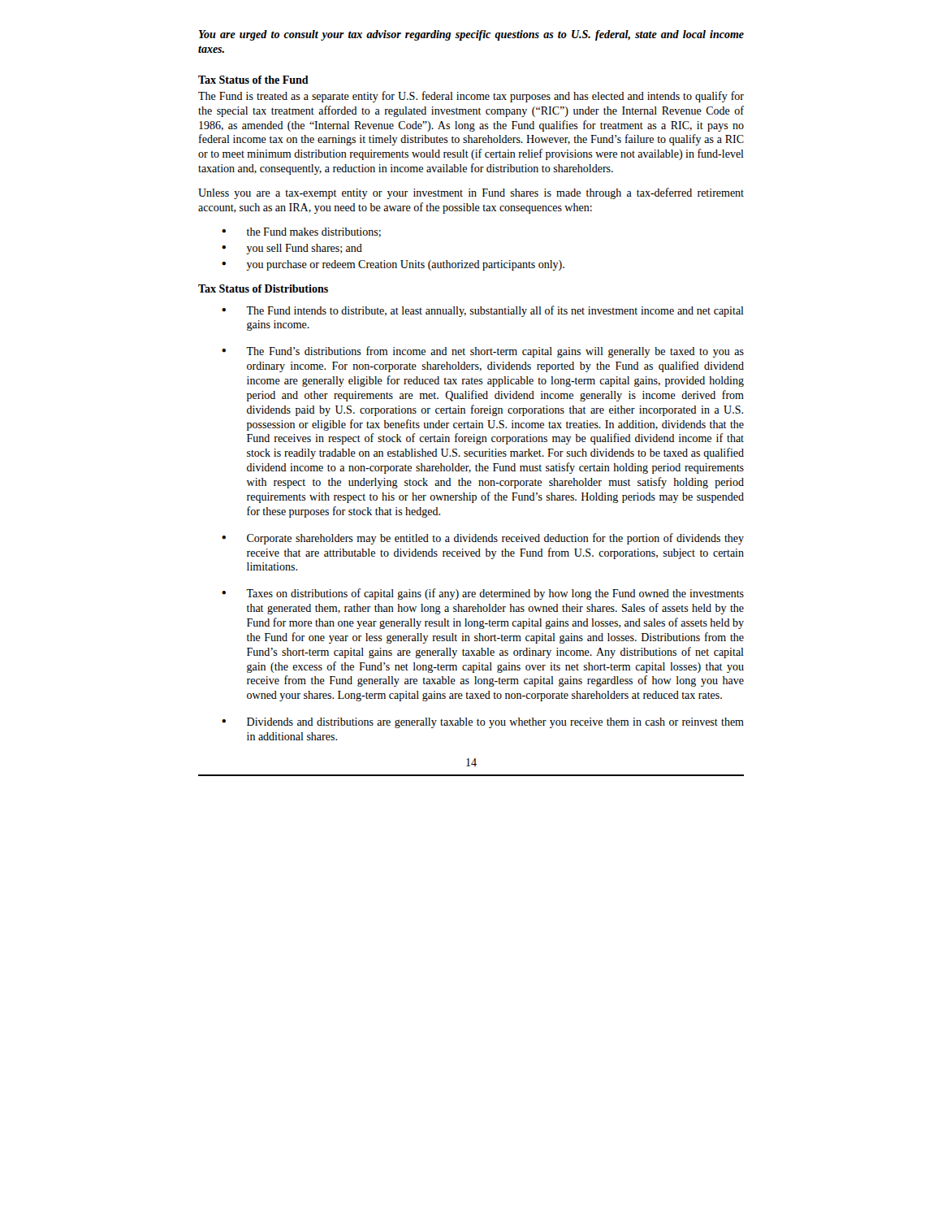You are urged to consult your tax advisor regarding specific questions as to U.S. federal, state and local income taxes.
Tax Status of the Fund
The Fund is treated as a separate entity for U.S. federal income tax purposes and has elected and intends to qualify for the special tax treatment afforded to a regulated investment company (“RIC”) under the Internal Revenue Code of 1986, as amended (the “Internal Revenue Code”). As long as the Fund qualifies for treatment as a RIC, it pays no federal income tax on the earnings it timely distributes to shareholders. However, the Fund’s failure to qualify as a RIC or to meet minimum distribution requirements would result (if certain relief provisions were not available) in fund-level taxation and, consequently, a reduction in income available for distribution to shareholders.
Unless you are a tax-exempt entity or your investment in Fund shares is made through a tax-deferred retirement account, such as an IRA, you need to be aware of the possible tax consequences when:
the Fund makes distributions;
you sell Fund shares; and
you purchase or redeem Creation Units (authorized participants only).
Tax Status of Distributions
The Fund intends to distribute, at least annually, substantially all of its net investment income and net capital gains income.
The Fund’s distributions from income and net short-term capital gains will generally be taxed to you as ordinary income. For non-corporate shareholders, dividends reported by the Fund as qualified dividend income are generally eligible for reduced tax rates applicable to long-term capital gains, provided holding period and other requirements are met. Qualified dividend income generally is income derived from dividends paid by U.S. corporations or certain foreign corporations that are either incorporated in a U.S. possession or eligible for tax benefits under certain U.S. income tax treaties. In addition, dividends that the Fund receives in respect of stock of certain foreign corporations may be qualified dividend income if that stock is readily tradable on an established U.S. securities market. For such dividends to be taxed as qualified dividend income to a non-corporate shareholder, the Fund must satisfy certain holding period requirements with respect to the underlying stock and the non-corporate shareholder must satisfy holding period requirements with respect to his or her ownership of the Fund’s shares. Holding periods may be suspended for these purposes for stock that is hedged.
Corporate shareholders may be entitled to a dividends received deduction for the portion of dividends they receive that are attributable to dividends received by the Fund from U.S. corporations, subject to certain limitations.
Taxes on distributions of capital gains (if any) are determined by how long the Fund owned the investments that generated them, rather than how long a shareholder has owned their shares. Sales of assets held by the Fund for more than one year generally result in long-term capital gains and losses, and sales of assets held by the Fund for one year or less generally result in short-term capital gains and losses. Distributions from the Fund’s short-term capital gains are generally taxable as ordinary income. Any distributions of net capital gain (the excess of the Fund’s net long-term capital gains over its net short-term capital losses) that you receive from the Fund generally are taxable as long-term capital gains regardless of how long you have owned your shares. Long-term capital gains are taxed to non-corporate shareholders at reduced tax rates.
Dividends and distributions are generally taxable to you whether you receive them in cash or reinvest them in additional shares.
14